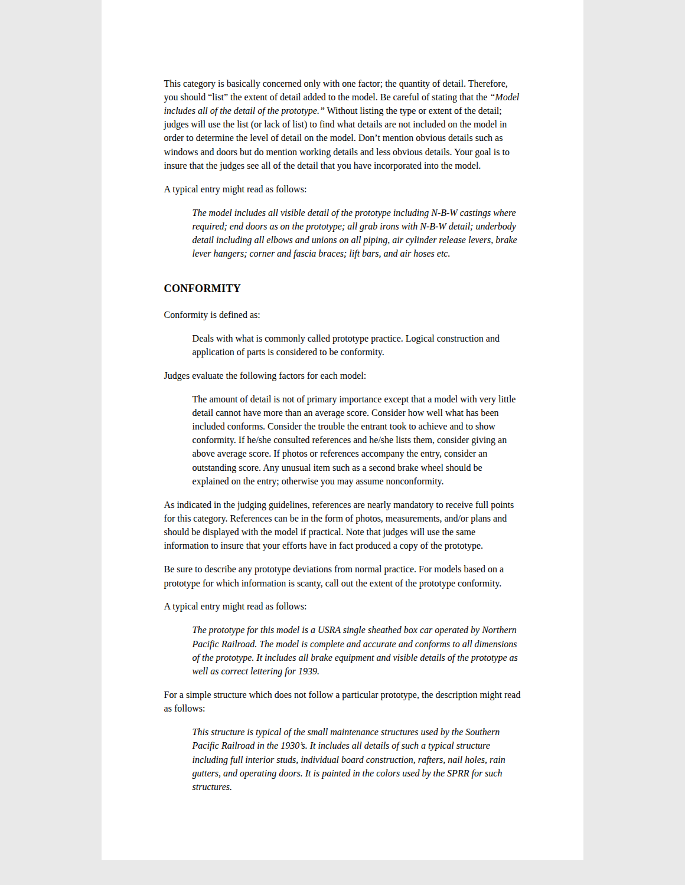This category is basically concerned only with one factor; the quantity of detail. Therefore, you should “list” the extent of detail added to the model. Be careful of stating that the “Model includes all of the detail of the prototype.” Without listing the type or extent of the detail; judges will use the list (or lack of list) to find what details are not included on the model in order to determine the level of detail on the model. Don’t mention obvious details such as windows and doors but do mention working details and less obvious details. Your goal is to insure that the judges see all of the detail that you have incorporated into the model.
A typical entry might read as follows:
The model includes all visible detail of the prototype including N-B-W castings where required; end doors as on the prototype; all grab irons with N-B-W detail; underbody detail including all elbows and unions on all piping, air cylinder release levers, brake lever hangers; corner and fascia braces; lift bars, and air hoses etc.
CONFORMITY
Conformity is defined as:
Deals with what is commonly called prototype practice. Logical construction and application of parts is considered to be conformity.
Judges evaluate the following factors for each model:
The amount of detail is not of primary importance except that a model with very little detail cannot have more than an average score. Consider how well what has been included conforms. Consider the trouble the entrant took to achieve and to show conformity. If he/she consulted references and he/she lists them, consider giving an above average score. If photos or references accompany the entry, consider an outstanding score. Any unusual item such as a second brake wheel should be explained on the entry; otherwise you may assume nonconformity.
As indicated in the judging guidelines, references are nearly mandatory to receive full points for this category. References can be in the form of photos, measurements, and/or plans and should be displayed with the model if practical. Note that judges will use the same information to insure that your efforts have in fact produced a copy of the prototype.
Be sure to describe any prototype deviations from normal practice. For models based on a prototype for which information is scanty, call out the extent of the prototype conformity.
A typical entry might read as follows:
The prototype for this model is a USRA single sheathed box car operated by Northern Pacific Railroad. The model is complete and accurate and conforms to all dimensions of the prototype. It includes all brake equipment and visible details of the prototype as well as correct lettering for 1939.
For a simple structure which does not follow a particular prototype, the description might read as follows:
This structure is typical of the small maintenance structures used by the Southern Pacific Railroad in the 1930’s. It includes all details of such a typical structure including full interior studs, individual board construction, rafters, nail holes, rain gutters, and operating doors. It is painted in the colors used by the SPRR for such structures.